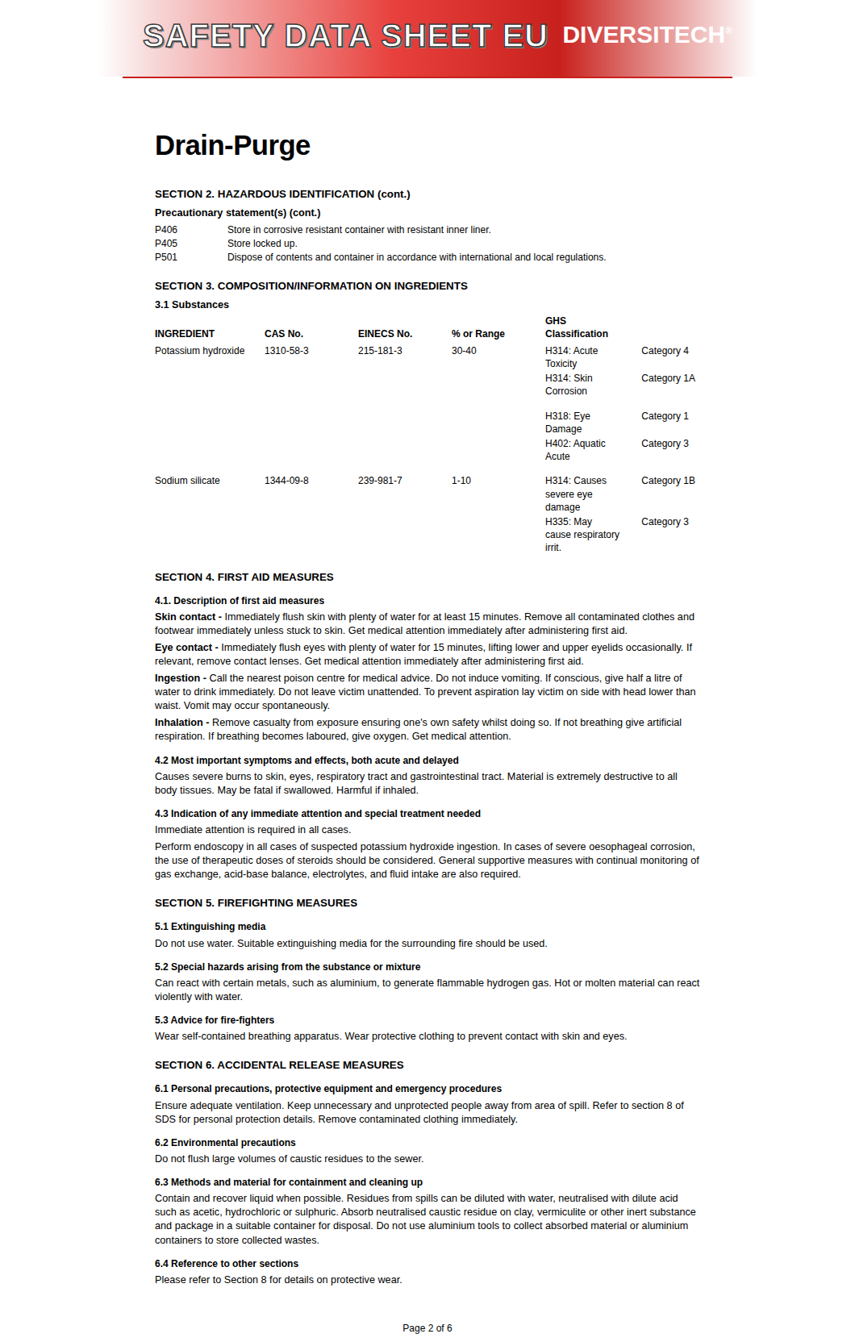SAFETY DATA SHEET EU
DIVERSITECH®
Drain-Purge
SECTION 2. HAZARDOUS IDENTIFICATION (cont.)
Precautionary statement(s) (cont.)
| P406 | Store in corrosive resistant container with resistant inner liner. |
| P405 | Store locked up. |
| P501 | Dispose of contents and container in accordance with international and local regulations. |
SECTION 3. COMPOSITION/INFORMATION ON INGREDIENTS
3.1 Substances
| INGREDIENT | CAS No. | EINECS No. | % or Range | GHS Classification | |
| --- | --- | --- | --- | --- | --- |
| Potassium hydroxide | 1310-58-3 | 215-181-3 | 30-40 | H314: Acute Toxicity | Category 4 |
| | | | | H314: Skin Corrosion | Category 1A |
| | | | | H318: Eye Damage | Category 1 |
| | | | | H402: Aquatic Acute | Category 3 |
| Sodium silicate | 1344-09-8 | 239-981-7 | 1-10 | H314: Causes severe eye damage | Category 1B |
| | | | | H335: May cause respiratory irrit. | Category 3 |
SECTION 4. FIRST AID MEASURES
4.1. Description of first aid measures
Skin contact - Immediately flush skin with plenty of water for at least 15 minutes. Remove all contaminated clothes and footwear immediately unless stuck to skin. Get medical attention immediately after administering first aid.
Eye contact - Immediately flush eyes with plenty of water for 15 minutes, lifting lower and upper eyelids occasionally. If relevant, remove contact lenses. Get medical attention immediately after administering first aid.
Ingestion - Call the nearest poison centre for medical advice. Do not induce vomiting. If conscious, give half a litre of water to drink immediately. Do not leave victim unattended. To prevent aspiration lay victim on side with head lower than waist. Vomit may occur spontaneously.
Inhalation - Remove casualty from exposure ensuring one's own safety whilst doing so. If not breathing give artificial respiration. If breathing becomes laboured, give oxygen. Get medical attention.
4.2 Most important symptoms and effects, both acute and delayed
Causes severe burns to skin, eyes, respiratory tract and gastrointestinal tract. Material is extremely destructive to all body tissues. May be fatal if swallowed. Harmful if inhaled.
4.3 Indication of any immediate attention and special treatment needed
Immediate attention is required in all cases.
Perform endoscopy in all cases of suspected potassium hydroxide ingestion. In cases of severe oesophageal corrosion, the use of therapeutic doses of steroids should be considered. General supportive measures with continual monitoring of gas exchange, acid-base balance, electrolytes, and fluid intake are also required.
SECTION 5. FIREFIGHTING MEASURES
5.1 Extinguishing media
Do not use water. Suitable extinguishing media for the surrounding fire should be used.
5.2 Special hazards arising from the substance or mixture
Can react with certain metals, such as aluminium, to generate flammable hydrogen gas. Hot or molten material can react violently with water.
5.3 Advice for fire-fighters
Wear self-contained breathing apparatus. Wear protective clothing to prevent contact with skin and eyes.
SECTION 6. ACCIDENTAL RELEASE MEASURES
6.1 Personal precautions, protective equipment and emergency procedures
Ensure adequate ventilation. Keep unnecessary and unprotected people away from area of spill. Refer to section 8 of SDS for personal protection details. Remove contaminated clothing immediately.
6.2 Environmental precautions
Do not flush large volumes of caustic residues to the sewer.
6.3 Methods and material for containment and cleaning up
Contain and recover liquid when possible. Residues from spills can be diluted with water, neutralised with dilute acid such as acetic, hydrochloric or sulphuric. Absorb neutralised caustic residue on clay, vermiculite or other inert substance and package in a suitable container for disposal. Do not use aluminium tools to collect absorbed material or aluminium containers to store collected wastes.
6.4 Reference to other sections
Please refer to Section 8 for details on protective wear.
Page 2 of 6